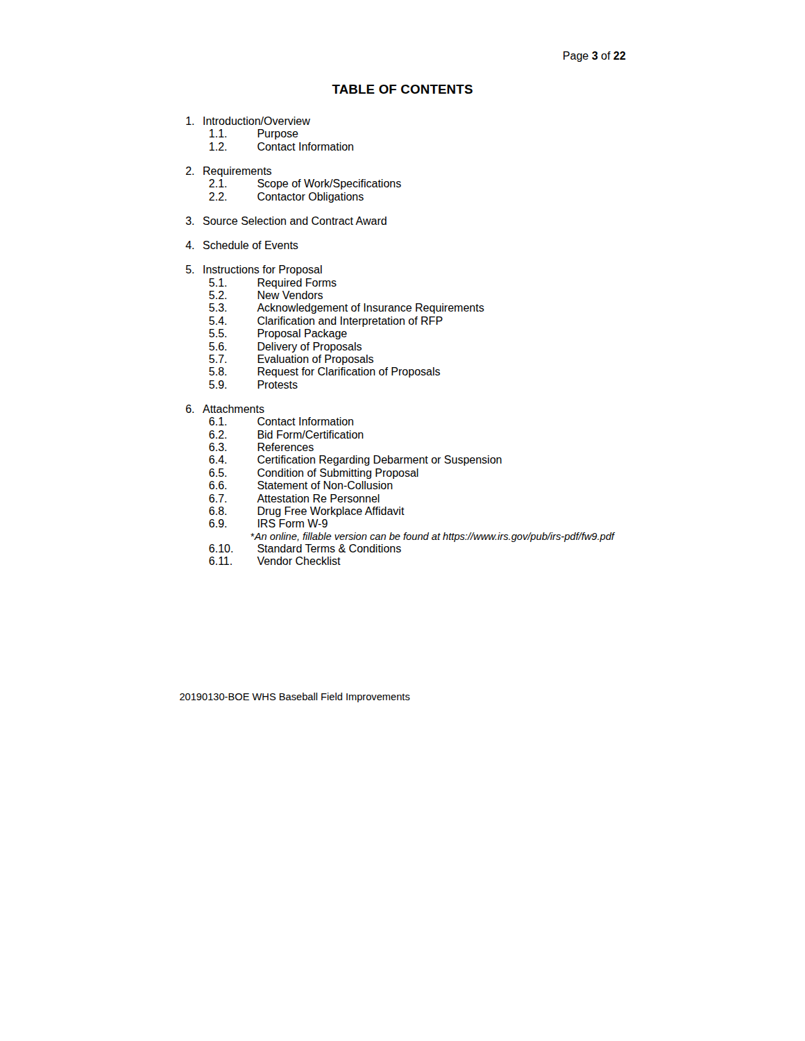Page 3 of 22
TABLE OF CONTENTS
1. Introduction/Overview
1.1. Purpose
1.2. Contact Information
2. Requirements
2.1. Scope of Work/Specifications
2.2. Contactor Obligations
3. Source Selection and Contract Award
4. Schedule of Events
5. Instructions for Proposal
5.1. Required Forms
5.2. New Vendors
5.3. Acknowledgement of Insurance Requirements
5.4. Clarification and Interpretation of RFP
5.5. Proposal Package
5.6. Delivery of Proposals
5.7. Evaluation of Proposals
5.8. Request for Clarification of Proposals
5.9. Protests
6. Attachments
6.1. Contact Information
6.2. Bid Form/Certification
6.3. References
6.4. Certification Regarding Debarment or Suspension
6.5. Condition of Submitting Proposal
6.6. Statement of Non-Collusion
6.7. Attestation Re Personnel
6.8. Drug Free Workplace Affidavit
6.9. IRS Form W-9 *An online, fillable version can be found at https://www.irs.gov/pub/irs-pdf/fw9.pdf
6.10. Standard Terms & Conditions
6.11. Vendor Checklist
20190130-BOE WHS Baseball Field Improvements